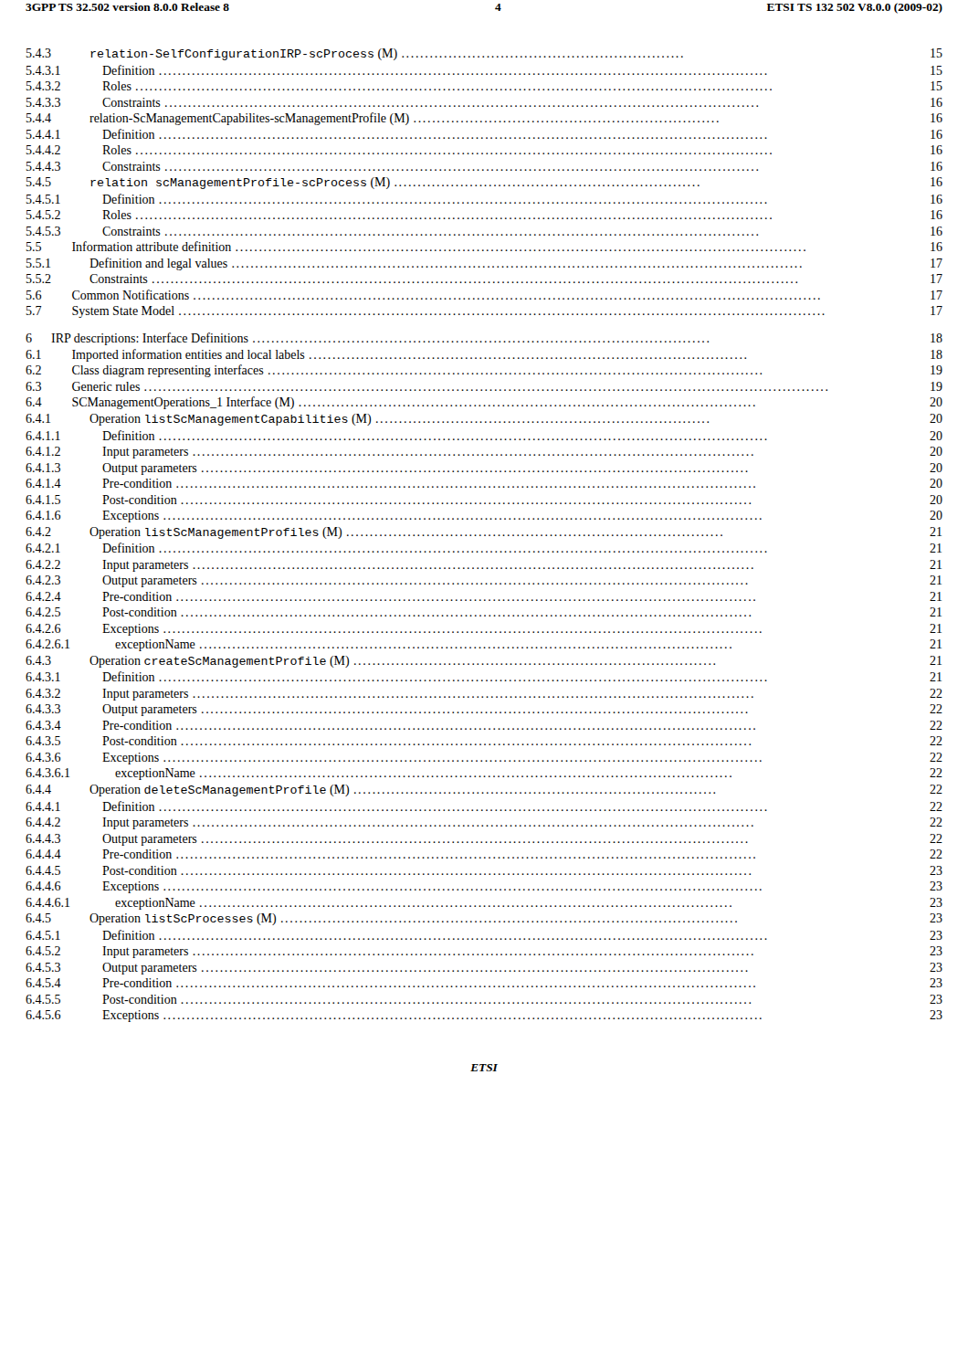3GPP TS 32.502 version 8.0.0 Release 8
4
ETSI TS 132 502 V8.0.0 (2009-02)
5.4.3 relation-SelfConfigurationIRP-scProcess (M)............................................................ 15
5.4.3.1 Definition................................................................................................................................. 15
5.4.3.2 Roles....................................................................................................................................... 15
5.4.3.3 Constraints.............................................................................................................................. 16
5.4.4 relation-ScManagementCapabilites-scManagementProfile (M)................................................................. 16
5.4.4.1 Definition................................................................................................................................. 16
5.4.4.2 Roles....................................................................................................................................... 16
5.4.4.3 Constraints.............................................................................................................................. 16
5.4.5 relation scManagementProfile-scProcess (M)................................................................. 16
5.4.5.1 Definition................................................................................................................................. 16
5.4.5.2 Roles....................................................................................................................................... 16
5.4.5.3 Constraints.............................................................................................................................. 16
5.5 Information attribute definition......................................................................................................................... 16
5.5.1 Definition and legal values......................................................................................................................... 17
5.5.2 Constraints......................................................................................................................................... 17
5.6 Common Notifications..................................................................................................................................... 17
5.7 System State Model......................................................................................................................................... 17
6 IRP descriptions: Interface Definitions................................................................................................. 18
6.1 Imported information entities and local labels............................................................................................. 18
6.2 Class diagram representing interfaces......................................................................................................... 19
6.3 Generic rules................................................................................................................................................. 19
6.4 SCManagementOperations_1 Interface (M)................................................................................................. 20
6.4.1 Operation listScManagementCapabilities (M)....................................................................... 20
6.4.1.1 Definition................................................................................................................................. 20
6.4.1.2 Input parameters....................................................................................................................... 20
6.4.1.3 Output parameters.................................................................................................................... 20
6.4.1.4 Pre-condition........................................................................................................................... 20
6.4.1.5 Post-condition......................................................................................................................... 20
6.4.1.6 Exceptions............................................................................................................................... 20
6.4.2 Operation listScManagementProfiles (M)................................................................................ 21
6.4.2.1 Definition................................................................................................................................. 21
6.4.2.2 Input parameters....................................................................................................................... 21
6.4.2.3 Output parameters.................................................................................................................... 21
6.4.2.4 Pre-condition........................................................................................................................... 21
6.4.2.5 Post-condition......................................................................................................................... 21
6.4.2.6 Exceptions............................................................................................................................... 21
6.4.2.6.1 exceptionName................................................................................................................. 21
6.4.3 Operation createScManagementProfile (M)............................................................................. 21
6.4.3.1 Definition................................................................................................................................. 21
6.4.3.2 Input parameters....................................................................................................................... 22
6.4.3.3 Output parameters.................................................................................................................... 22
6.4.3.4 Pre-condition........................................................................................................................... 22
6.4.3.5 Post-condition......................................................................................................................... 22
6.4.3.6 Exceptions............................................................................................................................... 22
6.4.3.6.1 exceptionName................................................................................................................. 22
6.4.4 Operation deleteScManagementProfile (M)............................................................................. 22
6.4.4.1 Definition................................................................................................................................. 22
6.4.4.2 Input parameters....................................................................................................................... 22
6.4.4.3 Output parameters.................................................................................................................... 22
6.4.4.4 Pre-condition........................................................................................................................... 22
6.4.4.5 Post-condition......................................................................................................................... 23
6.4.4.6 Exceptions............................................................................................................................... 23
6.4.4.6.1 exceptionName................................................................................................................. 23
6.4.5 Operation listScProcesses (M)................................................................................................. 23
6.4.5.1 Definition................................................................................................................................. 23
6.4.5.2 Input parameters....................................................................................................................... 23
6.4.5.3 Output parameters.................................................................................................................... 23
6.4.5.4 Pre-condition........................................................................................................................... 23
6.4.5.5 Post-condition......................................................................................................................... 23
6.4.5.6 Exceptions............................................................................................................................... 23
ETSI